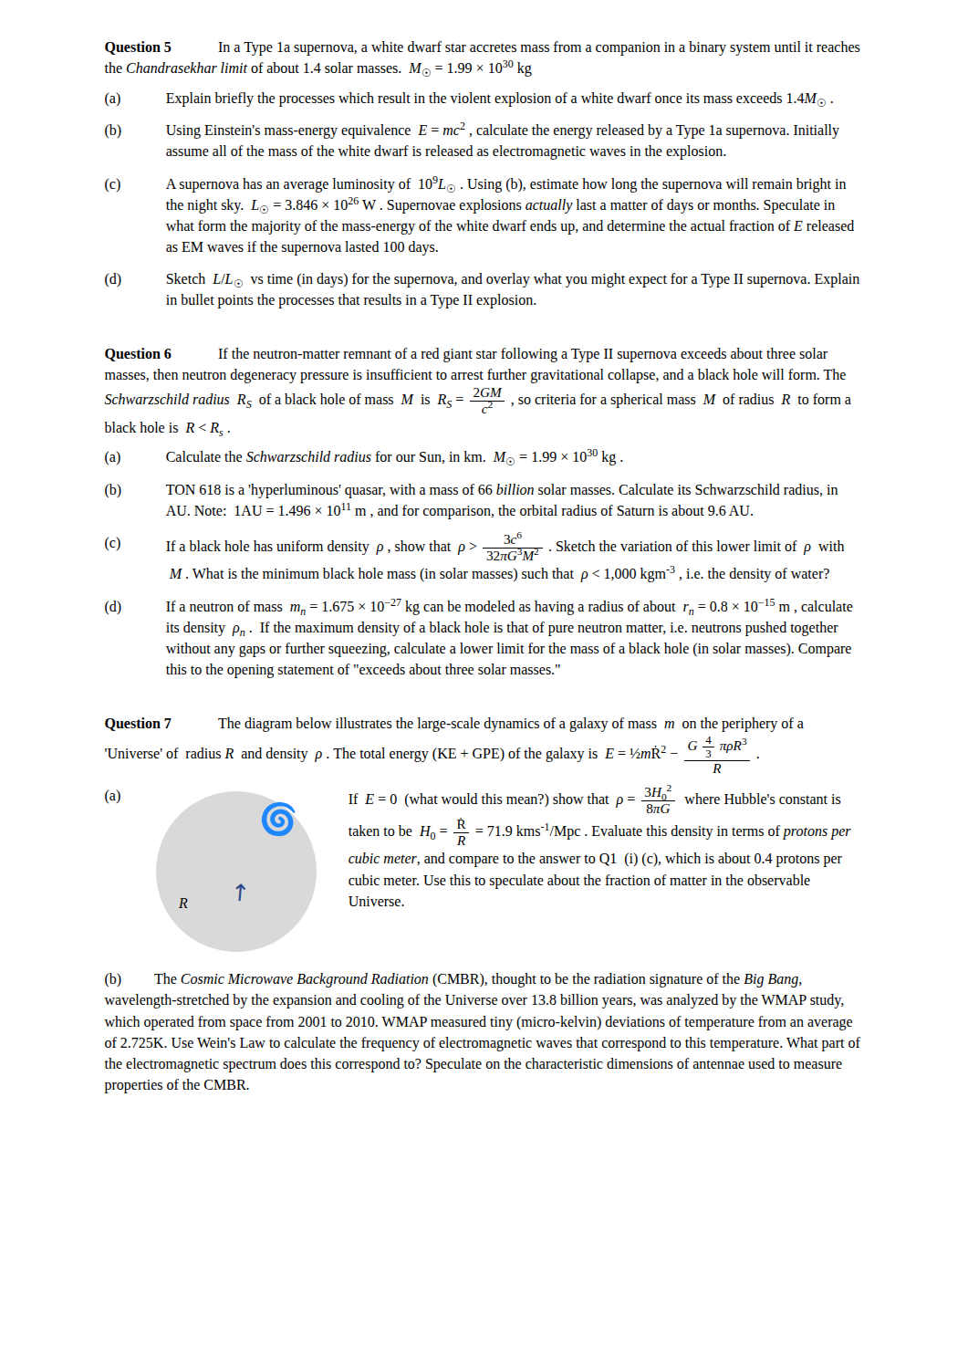Question 5 In a Type 1a supernova, a white dwarf star accretes mass from a companion in a binary system until it reaches the Chandrasekhar limit of about 1.4 solar masses. M☉ = 1.99 × 1030 kg
(a) Explain briefly the processes which result in the violent explosion of a white dwarf once its mass exceeds 1.4M☉ .
(b) Using Einstein's mass-energy equivalence E = mc2 , calculate the energy released by a Type 1a supernova. Initially assume all of the mass of the white dwarf is released as electromagnetic waves in the explosion.
(c) A supernova has an average luminosity of 109L☉ . Using (b), estimate how long the supernova will remain bright in the night sky. L☉ = 3.846 × 1026 W . Supernovae explosions actually last a matter of days or months. Speculate in what form the majority of the mass-energy of the white dwarf ends up, and determine the actual fraction of E released as EM waves if the supernova lasted 100 days.
(d) Sketch L/L☉ vs time (in days) for the supernova, and overlay what you might expect for a Type II supernova. Explain in bullet points the processes that results in a Type II explosion.
Question 6 If the neutron-matter remnant of a red giant star following a Type II supernova exceeds about three solar masses, then neutron degeneracy pressure is insufficient to arrest further gravitational collapse, and a black hole will form. The Schwarzschild radius RS of a black hole of mass M is RS = 2GM c2 , so criteria for a spherical mass M of radius R to form a black hole is R < Rs .
(a) Calculate the Schwarzschild radius for our Sun, in km. M☉ = 1.99 × 1030 kg .
(b) TON 618 is a 'hyperluminous' quasar, with a mass of 66 billion solar masses. Calculate its Schwarzschild radius, in AU. Note: 1AU = 1.496 × 1011 m , and for comparison, the orbital radius of Saturn is about 9.6 AU.
(c) If a black hole has uniform density ρ , show that ρ > 3c632πG3M2 . Sketch the variation of this lower limit of ρ with M . What is the minimum black hole mass (in solar masses) such that ρ < 1,000 kgm-3 , i.e. the density of water?
(d) If a neutron of mass mn = 1.675 × 10−27 kg can be modeled as having a radius of about rn = 0.8 × 10−15 m , calculate its density ρn . If the maximum density of a black hole is that of pure neutron matter, i.e. neutrons pushed together without any gaps or further squeezing, calculate a lower limit for the mass of a black hole (in solar masses). Compare this to the opening statement of "exceeds about three solar masses."
Question 7 The diagram below illustrates the large-scale dynamics of a galaxy of mass m on the periphery of a 'Universe' of radius R and density ρ . The total energy (KE + GPE) of the galaxy is E = ½mṘ2 − G 43 πρR3 R .
Ṙ ↗ 🌀 ↗ R
(a) If E = 0 (what would this mean?) show that ρ = 3H028πG where Hubble's constant is taken to be H0 = ṘR = 71.9 kms-1/Mpc . Evaluate this density in terms of protons per cubic meter, and compare to the answer to Q1 (i) (c), which is about 0.4 protons per cubic meter. Use this to speculate about the fraction of matter in the observable Universe.
(b) The Cosmic Microwave Background Radiation (CMBR), thought to be the radiation signature of the Big Bang, wavelength-stretched by the expansion and cooling of the Universe over 13.8 billion years, was analyzed by the WMAP study, which operated from space from 2001 to 2010. WMAP measured tiny (micro-kelvin) deviations of temperature from an average of 2.725K. Use Wein's Law to calculate the frequency of electromagnetic waves that correspond to this temperature. What part of the electromagnetic spectrum does this correspond to? Speculate on the characteristic dimensions of antennae used to measure properties of the CMBR.